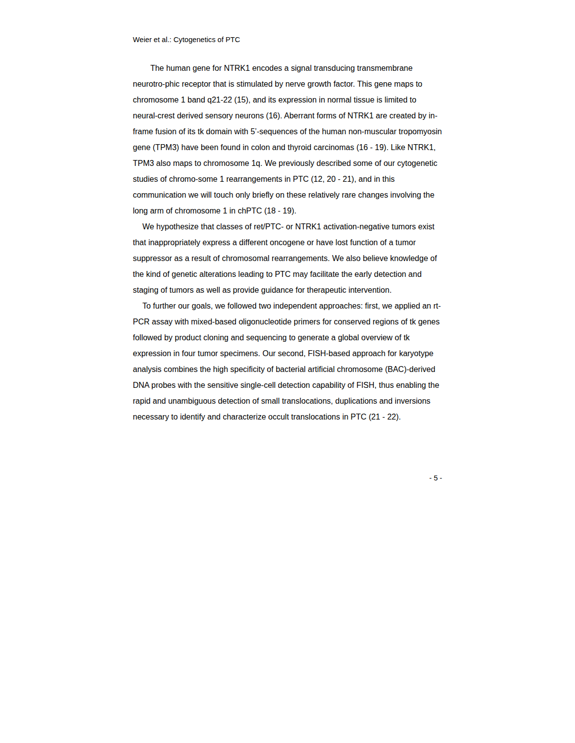Weier et al.: Cytogenetics of PTC
The human gene for NTRK1 encodes a signal transducing transmembrane neurotro-phic receptor that is stimulated by nerve growth factor. This gene maps to chromosome 1 band q21-22 (15), and its expression in normal tissue is limited to neural-crest derived sensory neurons (16). Aberrant forms of NTRK1 are created by in-frame fusion of its tk domain with 5’-sequences of the human non-muscular tropomyosin gene (TPM3) have been found in colon and thyroid carcinomas (16 - 19). Like NTRK1, TPM3 also maps to chromosome 1q. We previously described some of our cytogenetic studies of chromo-some 1 rearrangements in PTC (12, 20 - 21), and in this communication we will touch only briefly on these relatively rare changes involving the long arm of chromosome 1 in chPTC (18 - 19).
We hypothesize that classes of ret/PTC- or NTRK1 activation-negative tumors exist that inappropriately express a different oncogene or have lost function of a tumor suppressor as a result of chromosomal rearrangements. We also believe knowledge of the kind of genetic alterations leading to PTC may facilitate the early detection and staging of tumors as well as provide guidance for therapeutic intervention.
To further our goals, we followed two independent approaches: first, we applied an rt-PCR assay with mixed-based oligonucleotide primers for conserved regions of tk genes followed by product cloning and sequencing to generate a global overview of tk expression in four tumor specimens. Our second, FISH-based approach for karyotype analysis combines the high specificity of bacterial artificial chromosome (BAC)-derived DNA probes with the sensitive single-cell detection capability of FISH, thus enabling the rapid and unambiguous detection of small translocations, duplications and inversions necessary to identify and characterize occult translocations in PTC (21 - 22).
- 5 -